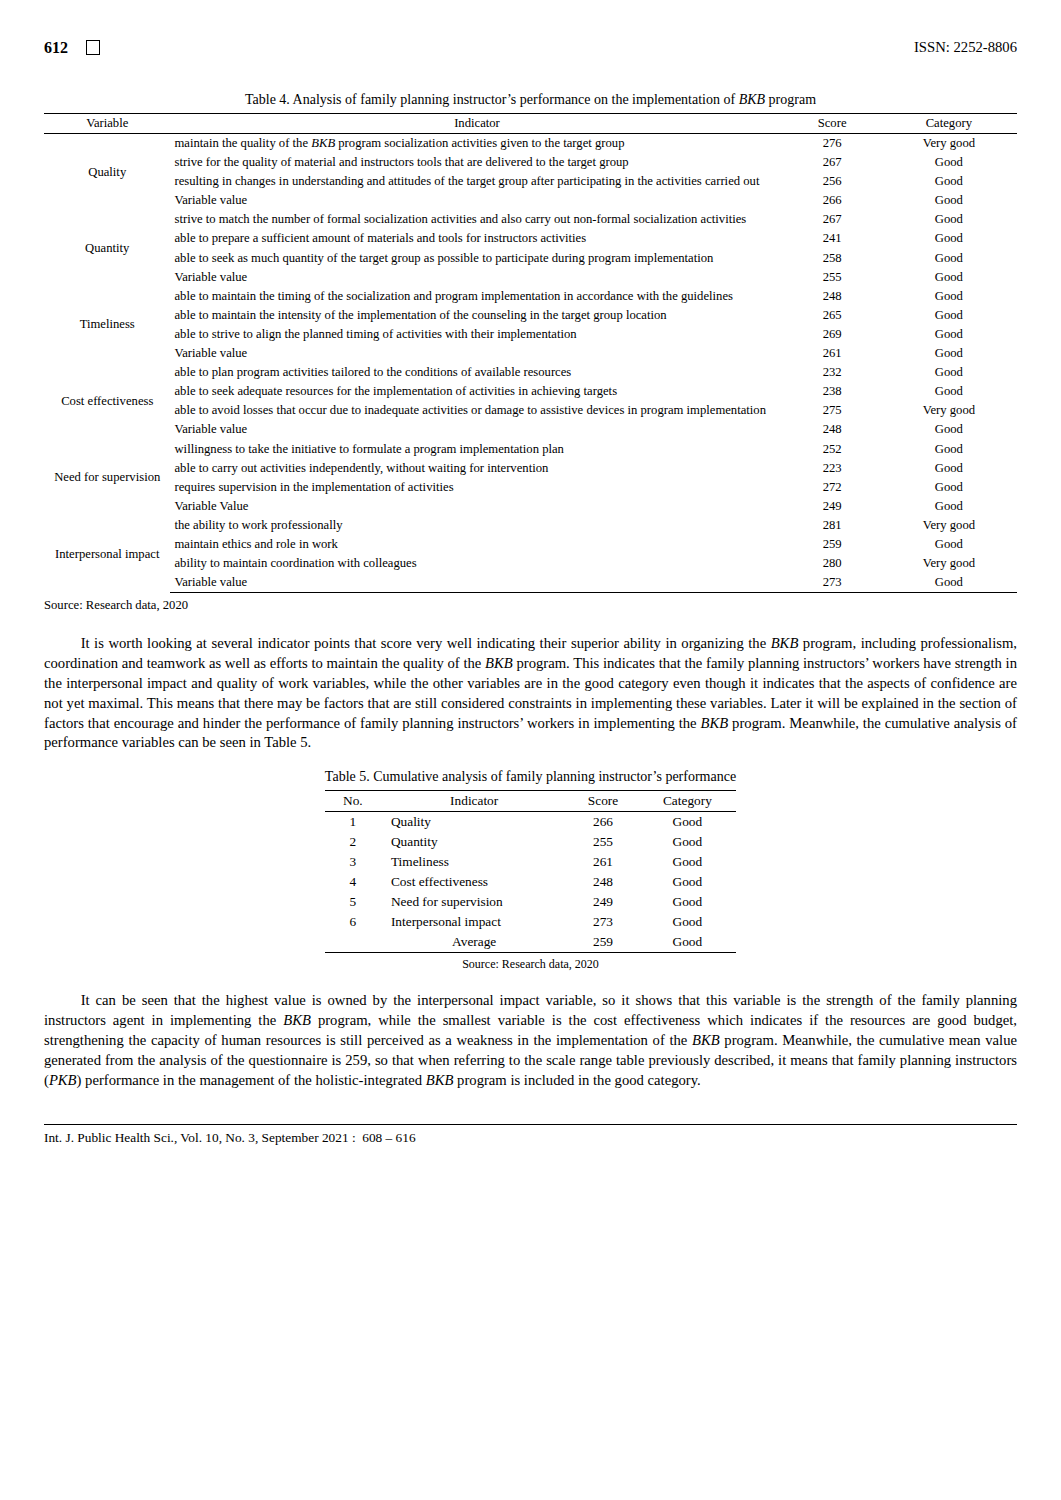612
ISSN: 2252-8806
Table 4. Analysis of family planning instructor’s performance on the implementation of BKB program
| Variable | Indicator | Score | Category |
| --- | --- | --- | --- |
| Quality | maintain the quality of the BKB program socialization activities given to the target group | 276 | Very good |
| strive for the quality of material and instructors tools that are delivered to the target group | 267 | Good |
| resulting in changes in understanding and attitudes of the target group after participating in the activities carried out | 256 | Good |
| Variable value | 266 | Good |
| Quantity | strive to match the number of formal socialization activities and also carry out non-formal socialization activities | 267 | Good |
| able to prepare a sufficient amount of materials and tools for instructors activities | 241 | Good |
| able to seek as much quantity of the target group as possible to participate during program implementation | 258 | Good |
| Variable value | 255 | Good |
| Timeliness | able to maintain the timing of the socialization and program implementation in accordance with the guidelines | 248 | Good |
| able to maintain the intensity of the implementation of the counseling in the target group location | 265 | Good |
| able to strive to align the planned timing of activities with their implementation | 269 | Good |
| Variable value | 261 | Good |
| Cost effectiveness | able to plan program activities tailored to the conditions of available resources | 232 | Good |
| able to seek adequate resources for the implementation of activities in achieving targets | 238 | Good |
| able to avoid losses that occur due to inadequate activities or damage to assistive devices in program implementation | 275 | Very good |
| Variable value | 248 | Good |
| Need for supervision | willingness to take the initiative to formulate a program implementation plan | 252 | Good |
| able to carry out activities independently, without waiting for intervention | 223 | Good |
| requires supervision in the implementation of activities | 272 | Good |
| Variable Value | 249 | Good |
| Interpersonal impact | the ability to work professionally | 281 | Very good |
| maintain ethics and role in work | 259 | Good |
| ability to maintain coordination with colleagues | 280 | Very good |
| Variable value | 273 | Good |
Source: Research data, 2020
It is worth looking at several indicator points that score very well indicating their superior ability in organizing the BKB program, including professionalism, coordination and teamwork as well as efforts to maintain the quality of the BKB program. This indicates that the family planning instructors’ workers have strength in the interpersonal impact and quality of work variables, while the other variables are in the good category even though it indicates that the aspects of confidence are not yet maximal. This means that there may be factors that are still considered constraints in implementing these variables. Later it will be explained in the section of factors that encourage and hinder the performance of family planning instructors’ workers in implementing the BKB program. Meanwhile, the cumulative analysis of performance variables can be seen in Table 5.
Table 5. Cumulative analysis of family planning instructor’s performance
| No. | Indicator | Score | Category |
| --- | --- | --- | --- |
| 1 | Quality | 266 | Good |
| 2 | Quantity | 255 | Good |
| 3 | Timeliness | 261 | Good |
| 4 | Cost effectiveness | 248 | Good |
| 5 | Need for supervision | 249 | Good |
| 6 | Interpersonal impact | 273 | Good |
| | Average | 259 | Good |
Source: Research data, 2020
It can be seen that the highest value is owned by the interpersonal impact variable, so it shows that this variable is the strength of the family planning instructors agent in implementing the BKB program, while the smallest variable is the cost effectiveness which indicates if the resources are good budget, strengthening the capacity of human resources is still perceived as a weakness in the implementation of the BKB program. Meanwhile, the cumulative mean value generated from the analysis of the questionnaire is 259, so that when referring to the scale range table previously described, it means that family planning instructors (PKB) performance in the management of the holistic-integrated BKB program is included in the good category.
Int. J. Public Health Sci., Vol. 10, No. 3, September 2021 : 608 – 616